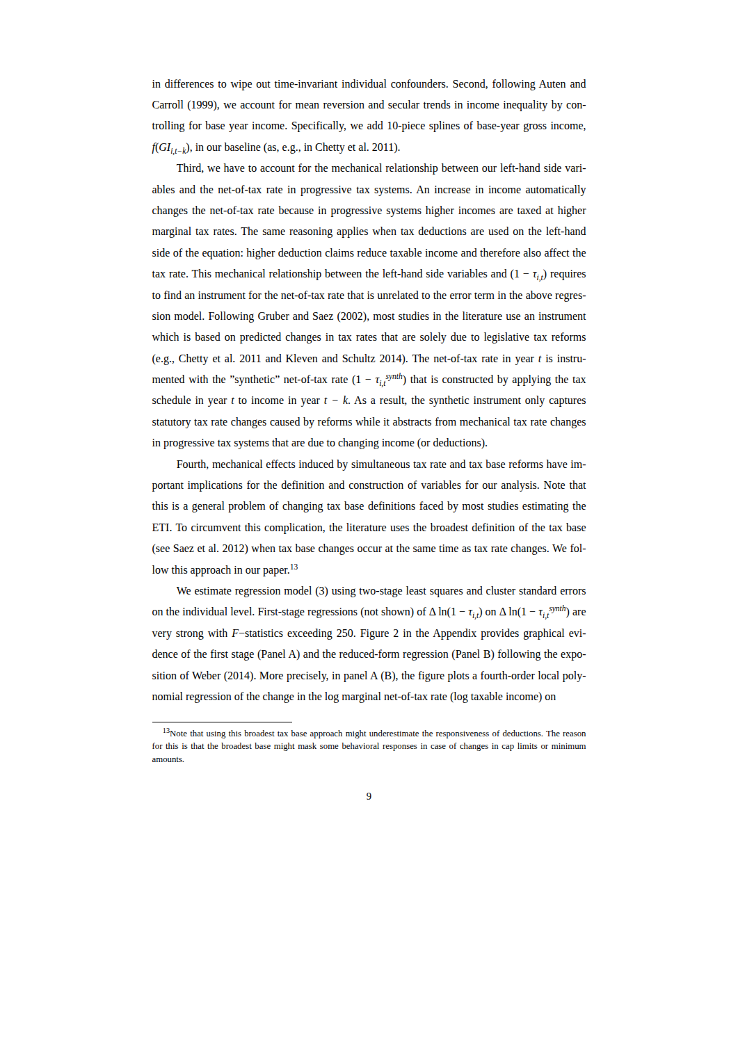in differences to wipe out time-invariant individual confounders. Second, following Auten and Carroll (1999), we account for mean reversion and secular trends in income inequality by controlling for base year income. Specifically, we add 10-piece splines of base-year gross income, f(GIi,t−k), in our baseline (as, e.g., in Chetty et al. 2011).
Third, we have to account for the mechanical relationship between our left-hand side variables and the net-of-tax rate in progressive tax systems. An increase in income automatically changes the net-of-tax rate because in progressive systems higher incomes are taxed at higher marginal tax rates. The same reasoning applies when tax deductions are used on the left-hand side of the equation: higher deduction claims reduce taxable income and therefore also affect the tax rate. This mechanical relationship between the left-hand side variables and (1 − τi,t) requires to find an instrument for the net-of-tax rate that is unrelated to the error term in the above regression model. Following Gruber and Saez (2002), most studies in the literature use an instrument which is based on predicted changes in tax rates that are solely due to legislative tax reforms (e.g., Chetty et al. 2011 and Kleven and Schultz 2014). The net-of-tax rate in year t is instrumented with the ”synthetic” net-of-tax rate (1 − τi,tsynth) that is constructed by applying the tax schedule in year t to income in year t − k. As a result, the synthetic instrument only captures statutory tax rate changes caused by reforms while it abstracts from mechanical tax rate changes in progressive tax systems that are due to changing income (or deductions).
Fourth, mechanical effects induced by simultaneous tax rate and tax base reforms have important implications for the definition and construction of variables for our analysis. Note that this is a general problem of changing tax base definitions faced by most studies estimating the ETI. To circumvent this complication, the literature uses the broadest definition of the tax base (see Saez et al. 2012) when tax base changes occur at the same time as tax rate changes. We follow this approach in our paper.13
We estimate regression model (3) using two-stage least squares and cluster standard errors on the individual level. First-stage regressions (not shown) of Δ ln(1 − τi,t) on Δ ln(1 − τi,tsynth) are very strong with F−statistics exceeding 250. Figure 2 in the Appendix provides graphical evidence of the first stage (Panel A) and the reduced-form regression (Panel B) following the exposition of Weber (2014). More precisely, in panel A (B), the figure plots a fourth-order local polynomial regression of the change in the log marginal net-of-tax rate (log taxable income) on
13Note that using this broadest tax base approach might underestimate the responsiveness of deductions. The reason for this is that the broadest base might mask some behavioral responses in case of changes in cap limits or minimum amounts.
9